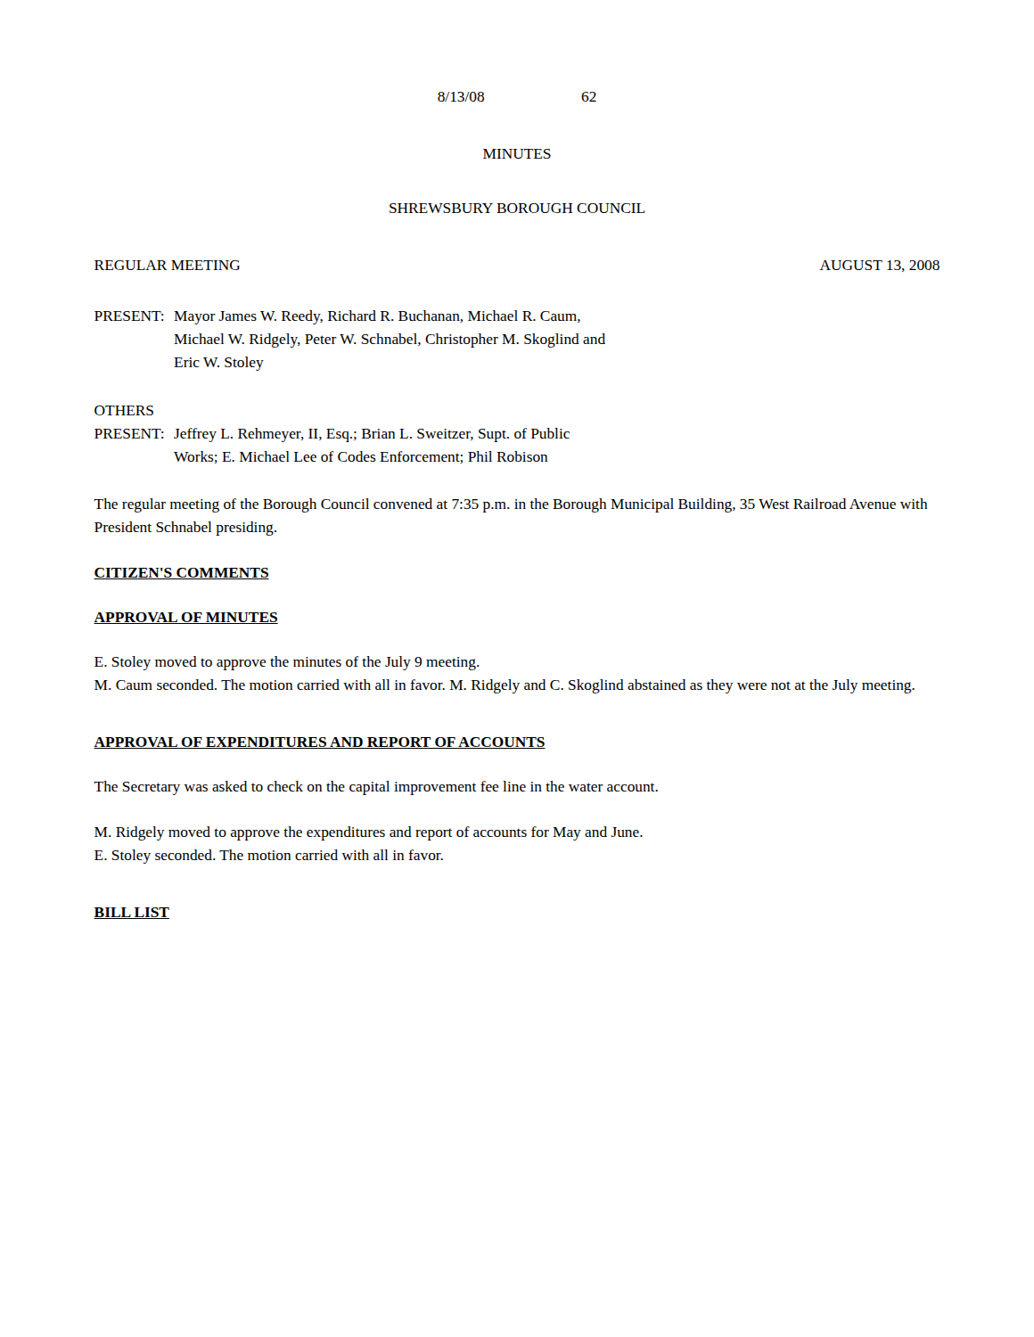8/13/08 62
MINUTES
SHREWSBURY BOROUGH COUNCIL
REGULAR MEETING AUGUST 13, 2008
| PRESENT: | Mayor James W. Reedy, Richard R. Buchanan, Michael R. Caum, Michael W. Ridgely, Peter W. Schnabel, Christopher M. Skoglind and Eric W. Stoley |
OTHERS
| PRESENT: | Jeffrey L. Rehmeyer, II, Esq.; Brian L. Sweitzer, Supt. of Public Works; E. Michael Lee of Codes Enforcement; Phil Robison |
The regular meeting of the Borough Council convened at 7:35 p.m. in the Borough Municipal Building, 35 West Railroad Avenue with President Schnabel presiding.
CITIZEN'S COMMENTS
APPROVAL OF MINUTES
E. Stoley moved to approve the minutes of the July 9 meeting.
M. Caum seconded. The motion carried with all in favor. M. Ridgely and C. Skoglind abstained as they were not at the July meeting.
APPROVAL OF EXPENDITURES AND REPORT OF ACCOUNTS
The Secretary was asked to check on the capital improvement fee line in the water account.
M. Ridgely moved to approve the expenditures and report of accounts for May and June.
E. Stoley seconded. The motion carried with all in favor.
BILL LIST